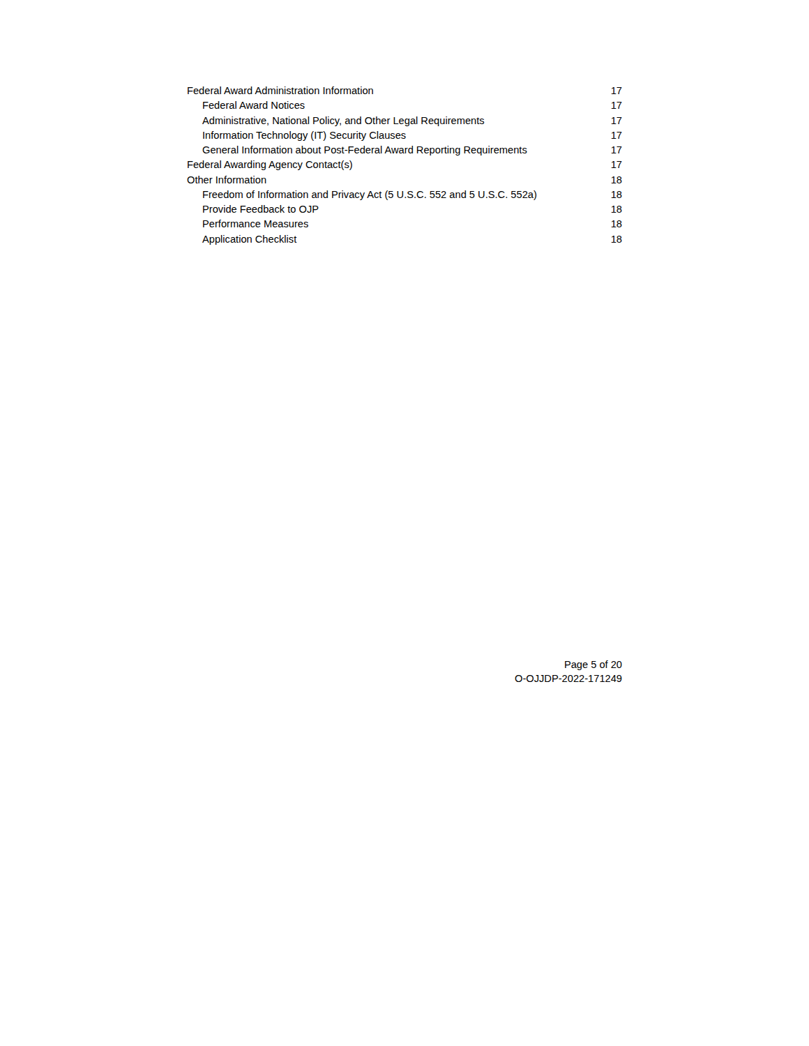| Federal Award Administration Information | 17 |
| Federal Award Notices | 17 |
| Administrative, National Policy, and Other Legal Requirements | 17 |
| Information Technology (IT) Security Clauses | 17 |
| General Information about Post-Federal Award Reporting Requirements | 17 |
| Federal Awarding Agency Contact(s) | 17 |
| Other Information | 18 |
| Freedom of Information and Privacy Act (5 U.S.C. 552 and 5 U.S.C. 552a) | 18 |
| Provide Feedback to OJP | 18 |
| Performance Measures | 18 |
| Application Checklist | 18 |
Page 5 of 20
O-OJJDP-2022-171249